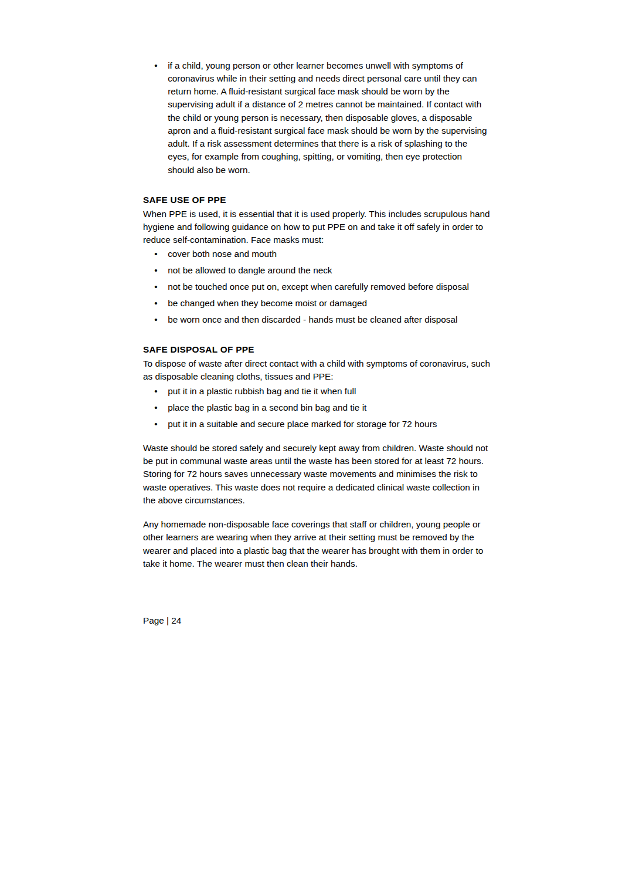if a child, young person or other learner becomes unwell with symptoms of coronavirus while in their setting and needs direct personal care until they can return home. A fluid-resistant surgical face mask should be worn by the supervising adult if a distance of 2 metres cannot be maintained. If contact with the child or young person is necessary, then disposable gloves, a disposable apron and a fluid-resistant surgical face mask should be worn by the supervising adult. If a risk assessment determines that there is a risk of splashing to the eyes, for example from coughing, spitting, or vomiting, then eye protection should also be worn.
Safe use of PPE
When PPE is used, it is essential that it is used properly. This includes scrupulous hand hygiene and following guidance on how to put PPE on and take it off safely in order to reduce self-contamination. Face masks must:
cover both nose and mouth
not be allowed to dangle around the neck
not be touched once put on, except when carefully removed before disposal
be changed when they become moist or damaged
be worn once and then discarded - hands must be cleaned after disposal
Safe disposal of PPE
To dispose of waste after direct contact with a child with symptoms of coronavirus, such as disposable cleaning cloths, tissues and PPE:
put it in a plastic rubbish bag and tie it when full
place the plastic bag in a second bin bag and tie it
put it in a suitable and secure place marked for storage for 72 hours
Waste should be stored safely and securely kept away from children. Waste should not be put in communal waste areas until the waste has been stored for at least 72 hours. Storing for 72 hours saves unnecessary waste movements and minimises the risk to waste operatives. This waste does not require a dedicated clinical waste collection in the above circumstances.
Any homemade non-disposable face coverings that staff or children, young people or other learners are wearing when they arrive at their setting must be removed by the wearer and placed into a plastic bag that the wearer has brought with them in order to take it home. The wearer must then clean their hands.
Page | 24